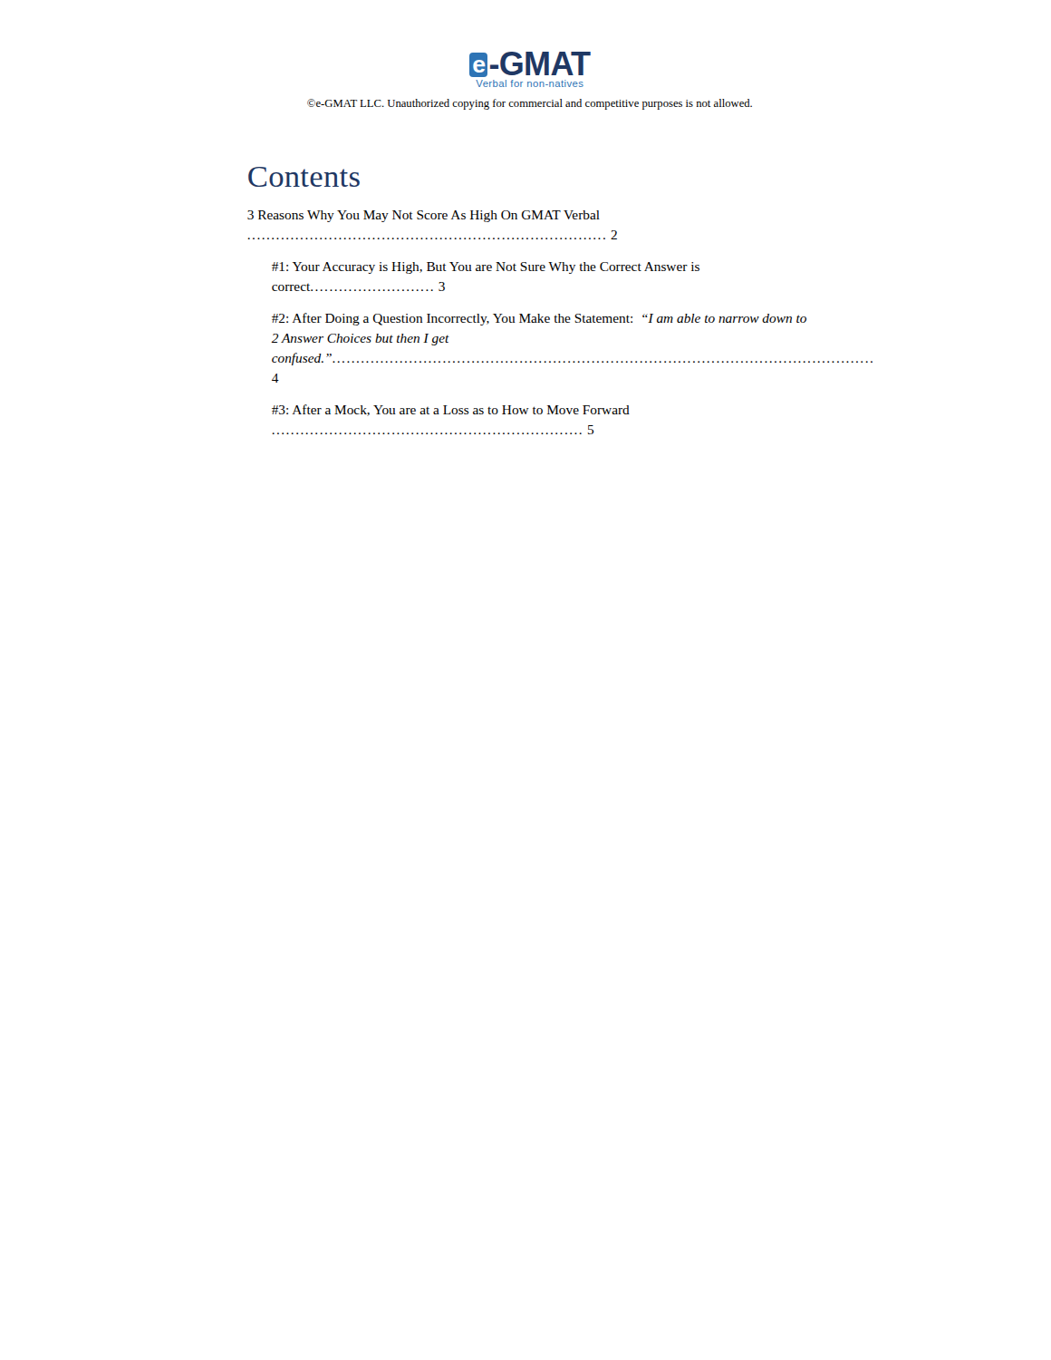e-GMAT
Verbal for non-natives
©e-GMAT LLC. Unauthorized copying for commercial and competitive purposes is not allowed.
Contents
3 Reasons Why You May Not Score As High On GMAT Verbal ........................................................................... 2
#1: Your Accuracy is High, But You are Not Sure Why the Correct Answer is correct.......................... 3
#2: After Doing a Question Incorrectly, You Make the Statement: “I am able to narrow down to 2 Answer Choices but then I get confused.”................................................................................................................. 4
#3: After a Mock, You are at a Loss as to How to Move Forward ................................................................. 5